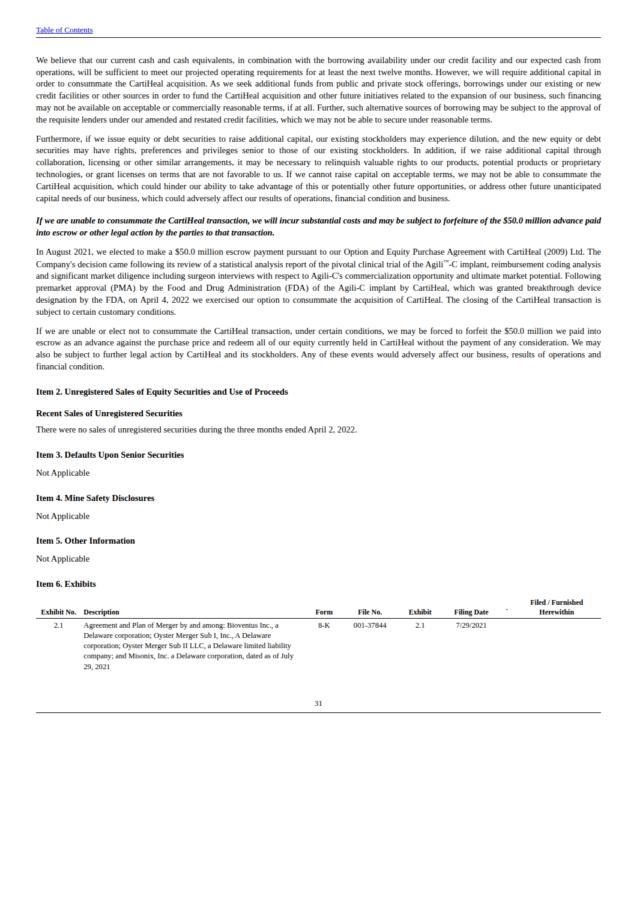Table of Contents
We believe that our current cash and cash equivalents, in combination with the borrowing availability under our credit facility and our expected cash from operations, will be sufficient to meet our projected operating requirements for at least the next twelve months. However, we will require additional capital in order to consummate the CartiHeal acquisition. As we seek additional funds from public and private stock offerings, borrowings under our existing or new credit facilities or other sources in order to fund the CartiHeal acquisition and other future initiatives related to the expansion of our business, such financing may not be available on acceptable or commercially reasonable terms, if at all. Further, such alternative sources of borrowing may be subject to the approval of the requisite lenders under our amended and restated credit facilities, which we may not be able to secure under reasonable terms.
Furthermore, if we issue equity or debt securities to raise additional capital, our existing stockholders may experience dilution, and the new equity or debt securities may have rights, preferences and privileges senior to those of our existing stockholders. In addition, if we raise additional capital through collaboration, licensing or other similar arrangements, it may be necessary to relinquish valuable rights to our products, potential products or proprietary technologies, or grant licenses on terms that are not favorable to us. If we cannot raise capital on acceptable terms, we may not be able to consummate the CartiHeal acquisition, which could hinder our ability to take advantage of this or potentially other future opportunities, or address other future unanticipated capital needs of our business, which could adversely affect our results of operations, financial condition and business.
If we are unable to consummate the CartiHeal transaction, we will incur substantial costs and may be subject to forfeiture of the $50.0 million advance paid into escrow or other legal action by the parties to that transaction.
In August 2021, we elected to make a $50.0 million escrow payment pursuant to our Option and Equity Purchase Agreement with CartiHeal (2009) Ltd. The Company's decision came following its review of a statistical analysis report of the pivotal clinical trial of the Agili™-C implant, reimbursement coding analysis and significant market diligence including surgeon interviews with respect to Agili-C's commercialization opportunity and ultimate market potential. Following premarket approval (PMA) by the Food and Drug Administration (FDA) of the Agili-C implant by CartiHeal, which was granted breakthrough device designation by the FDA, on April 4, 2022 we exercised our option to consummate the acquisition of CartiHeal. The closing of the CartiHeal transaction is subject to certain customary conditions.
If we are unable or elect not to consummate the CartiHeal transaction, under certain conditions, we may be forced to forfeit the $50.0 million we paid into escrow as an advance against the purchase price and redeem all of our equity currently held in CartiHeal without the payment of any consideration. We may also be subject to further legal action by CartiHeal and its stockholders. Any of these events would adversely affect our business, results of operations and financial condition.
Item 2. Unregistered Sales of Equity Securities and Use of Proceeds
Recent Sales of Unregistered Securities
There were no sales of unregistered securities during the three months ended April 2, 2022.
Item 3. Defaults Upon Senior Securities
Not Applicable
Item 4. Mine Safety Disclosures
Not Applicable
Item 5. Other Information
Not Applicable
Item 6. Exhibits
| Exhibit No. | Description | Form | File No. | Exhibit | Filing Date | ` | Filed / Furnished Herewithin |
| --- | --- | --- | --- | --- | --- | --- | --- |
| 2.1 | Agreement and Plan of Merger by and among: Bioventus Inc., a Delaware corporation; Oyster Merger Sub I, Inc., A Delaware corporation; Oyster Merger Sub II LLC, a Delaware limited liability company; and Misonix, Inc. a Delaware corporation, dated as of July 29, 2021 | 8-K | 001-37844 | 2.1 | 7/29/2021 | | |
31